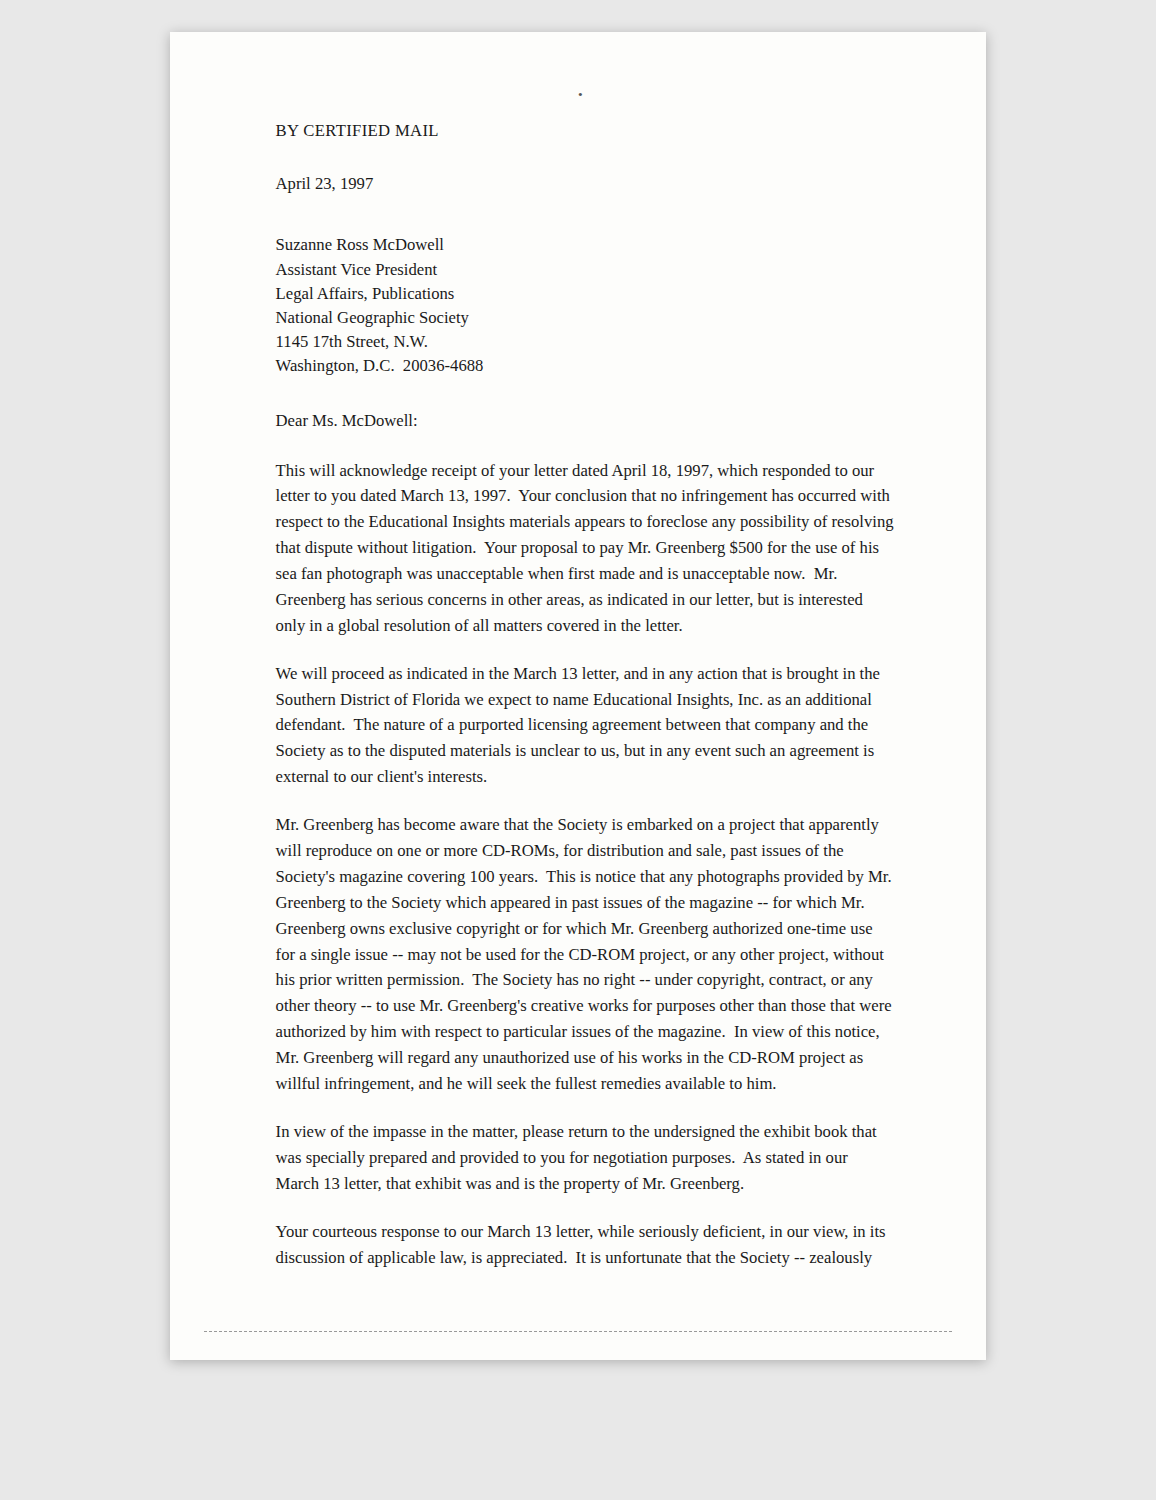•
BY CERTIFIED MAIL
April 23, 1997
Suzanne Ross McDowell
Assistant Vice President
Legal Affairs, Publications
National Geographic Society
1145 17th Street, N.W.
Washington, D.C. 20036-4688
Dear Ms. McDowell:
This will acknowledge receipt of your letter dated April 18, 1997, which responded to our letter to you dated March 13, 1997. Your conclusion that no infringement has occurred with respect to the Educational Insights materials appears to foreclose any possibility of resolving that dispute without litigation. Your proposal to pay Mr. Greenberg $500 for the use of his sea fan photograph was unacceptable when first made and is unacceptable now. Mr. Greenberg has serious concerns in other areas, as indicated in our letter, but is interested only in a global resolution of all matters covered in the letter.
We will proceed as indicated in the March 13 letter, and in any action that is brought in the Southern District of Florida we expect to name Educational Insights, Inc. as an additional defendant. The nature of a purported licensing agreement between that company and the Society as to the disputed materials is unclear to us, but in any event such an agreement is external to our client's interests.
Mr. Greenberg has become aware that the Society is embarked on a project that apparently will reproduce on one or more CD-ROMs, for distribution and sale, past issues of the Society's magazine covering 100 years. This is notice that any photographs provided by Mr. Greenberg to the Society which appeared in past issues of the magazine -- for which Mr. Greenberg owns exclusive copyright or for which Mr. Greenberg authorized one-time use for a single issue -- may not be used for the CD-ROM project, or any other project, without his prior written permission. The Society has no right -- under copyright, contract, or any other theory -- to use Mr. Greenberg's creative works for purposes other than those that were authorized by him with respect to particular issues of the magazine. In view of this notice, Mr. Greenberg will regard any unauthorized use of his works in the CD-ROM project as willful infringement, and he will seek the fullest remedies available to him.
In view of the impasse in the matter, please return to the undersigned the exhibit book that was specially prepared and provided to you for negotiation purposes. As stated in our March 13 letter, that exhibit was and is the property of Mr. Greenberg.
Your courteous response to our March 13 letter, while seriously deficient, in our view, in its discussion of applicable law, is appreciated. It is unfortunate that the Society -- zealously